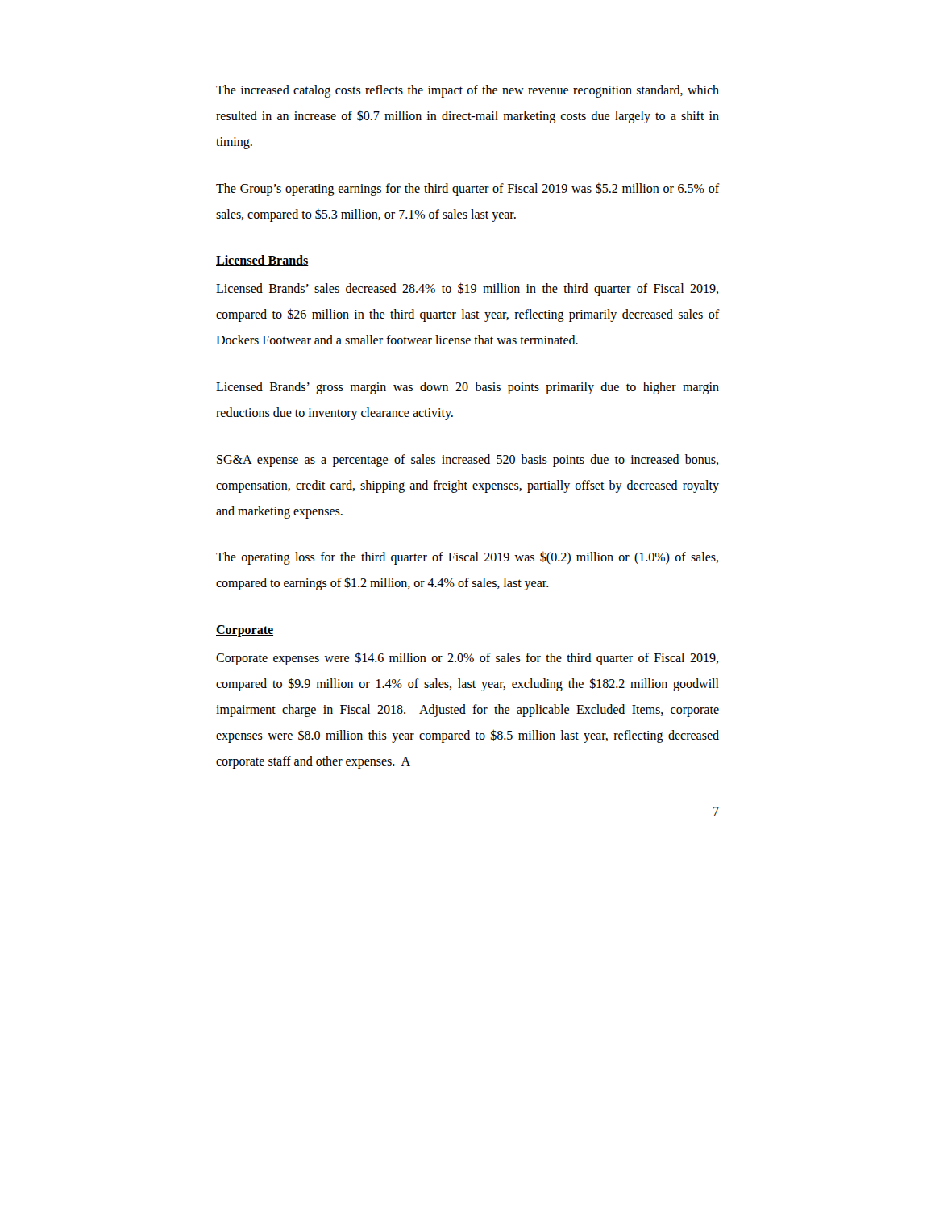The increased catalog costs reflects the impact of the new revenue recognition standard, which resulted in an increase of $0.7 million in direct-mail marketing costs due largely to a shift in timing.
The Group’s operating earnings for the third quarter of Fiscal 2019 was $5.2 million or 6.5% of sales, compared to $5.3 million, or 7.1% of sales last year.
Licensed Brands
Licensed Brands’ sales decreased 28.4% to $19 million in the third quarter of Fiscal 2019, compared to $26 million in the third quarter last year, reflecting primarily decreased sales of Dockers Footwear and a smaller footwear license that was terminated.
Licensed Brands’ gross margin was down 20 basis points primarily due to higher margin reductions due to inventory clearance activity.
SG&A expense as a percentage of sales increased 520 basis points due to increased bonus, compensation, credit card, shipping and freight expenses, partially offset by decreased royalty and marketing expenses.
The operating loss for the third quarter of Fiscal 2019 was $(0.2) million or (1.0%) of sales, compared to earnings of $1.2 million, or 4.4% of sales, last year.
Corporate
Corporate expenses were $14.6 million or 2.0% of sales for the third quarter of Fiscal 2019, compared to $9.9 million or 1.4% of sales, last year, excluding the $182.2 million goodwill impairment charge in Fiscal 2018. Adjusted for the applicable Excluded Items, corporate expenses were $8.0 million this year compared to $8.5 million last year, reflecting decreased corporate staff and other expenses. A
7